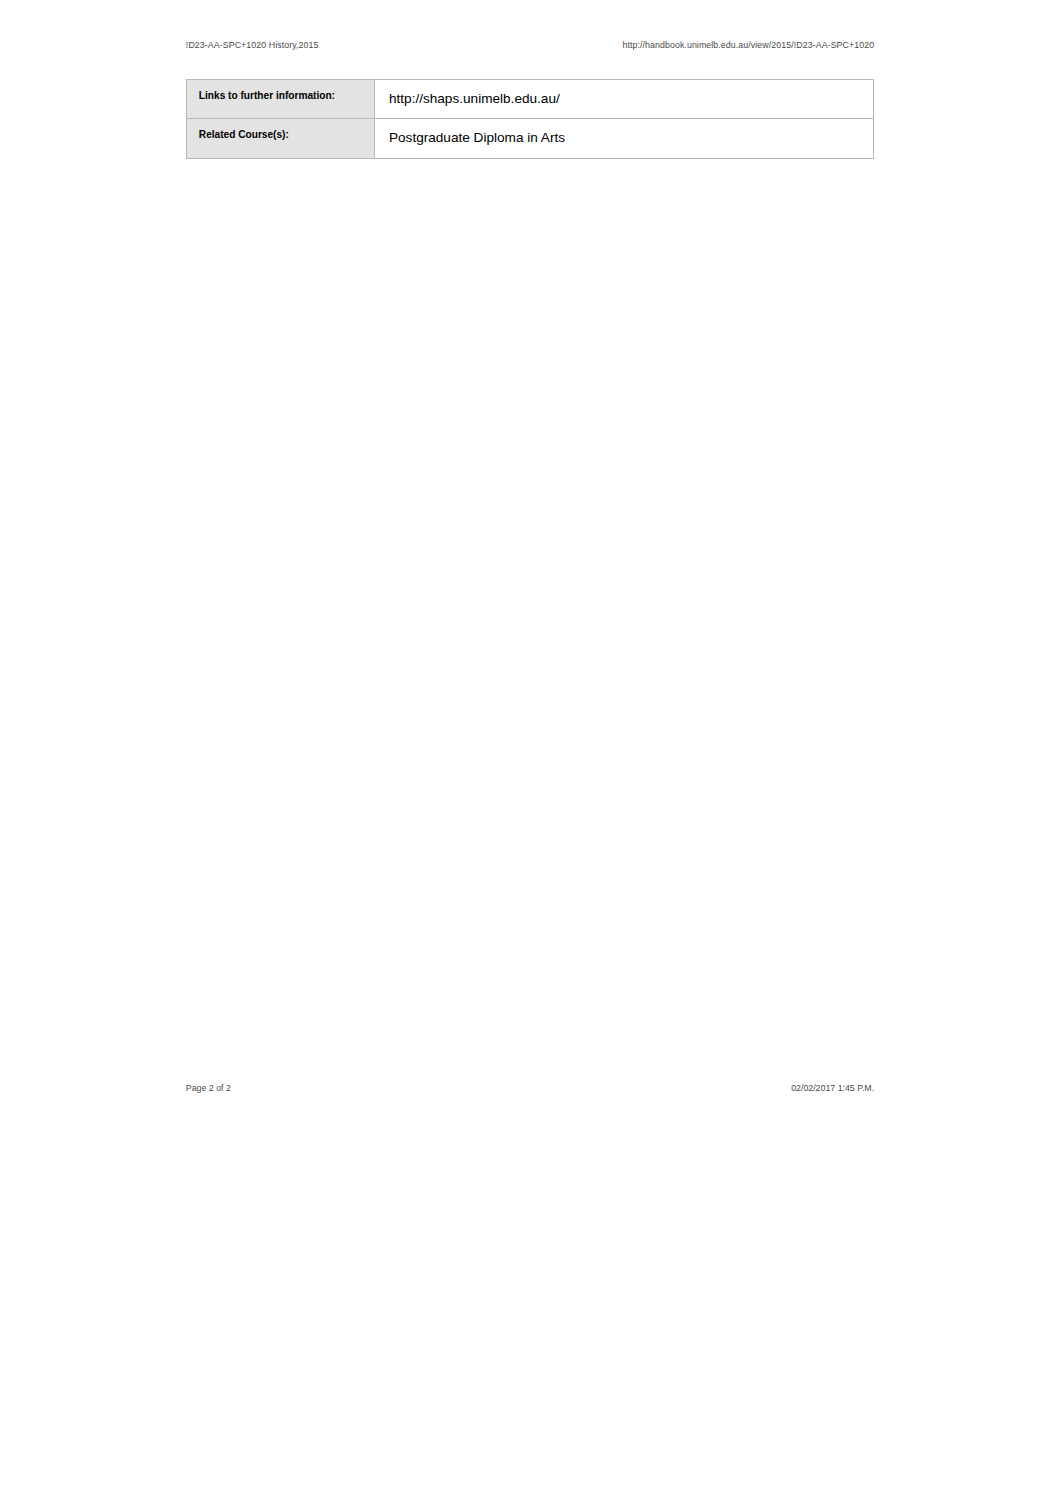!D23-AA-SPC+1020 History,2015
http://handbook.unimelb.edu.au/view/2015/!D23-AA-SPC+1020
| Links to further information: | http://shaps.unimelb.edu.au/ |
| Related Course(s): | Postgraduate Diploma in Arts |
Page 2 of 2
02/02/2017 1:45 P.M.